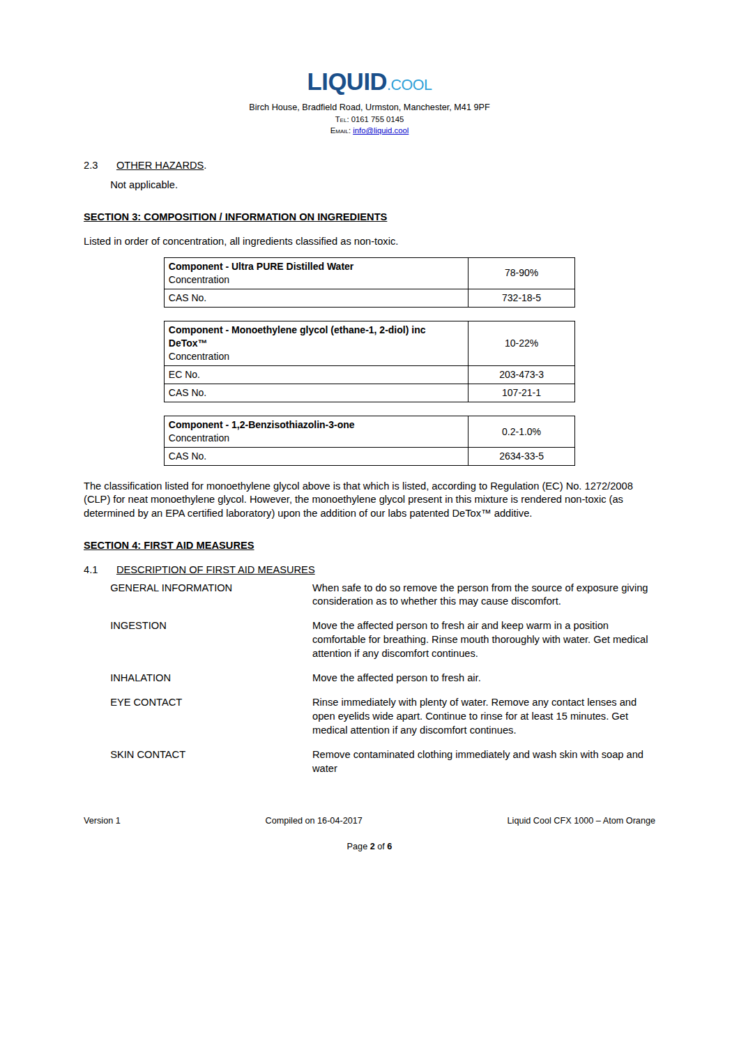LIQUID.COOL
Birch House, Bradfield Road, Urmston, Manchester, M41 9PF
Tel: 0161 755 0145
Email: info@liquid.cool
2.3 OTHER HAZARDS.
Not applicable.
SECTION 3: COMPOSITION / INFORMATION ON INGREDIENTS
Listed in order of concentration, all ingredients classified as non-toxic.
| Component - Ultra PURE Distilled Water Concentration | 78-90% |
| CAS No. | 732-18-5 |
| Component - Monoethylene glycol (ethane-1, 2-diol) inc DeTox™ Concentration | 10-22% |
| EC No. | 203-473-3 |
| CAS No. | 107-21-1 |
| Component - 1,2-Benzisothiazolin-3-one Concentration | 0.2-1.0% |
| CAS No. | 2634-33-5 |
The classification listed for monoethylene glycol above is that which is listed, according to Regulation (EC) No. 1272/2008 (CLP) for neat monoethylene glycol. However, the monoethylene glycol present in this mixture is rendered non-toxic (as determined by an EPA certified laboratory) upon the addition of our labs patented DeTox™ additive.
SECTION 4: FIRST AID MEASURES
4.1 DESCRIPTION OF FIRST AID MEASURES
| GENERAL INFORMATION | When safe to do so remove the person from the source of exposure giving consideration as to whether this may cause discomfort. |
| INGESTION | Move the affected person to fresh air and keep warm in a position comfortable for breathing. Rinse mouth thoroughly with water. Get medical attention if any discomfort continues. |
| INHALATION | Move the affected person to fresh air. |
| EYE CONTACT | Rinse immediately with plenty of water. Remove any contact lenses and open eyelids wide apart. Continue to rinse for at least 15 minutes. Get medical attention if any discomfort continues. |
| SKIN CONTACT | Remove contaminated clothing immediately and wash skin with soap and water |
Version 1 Compiled on 16-04-2017 Liquid Cool CFX 1000 – Atom Orange
Page 2 of 6